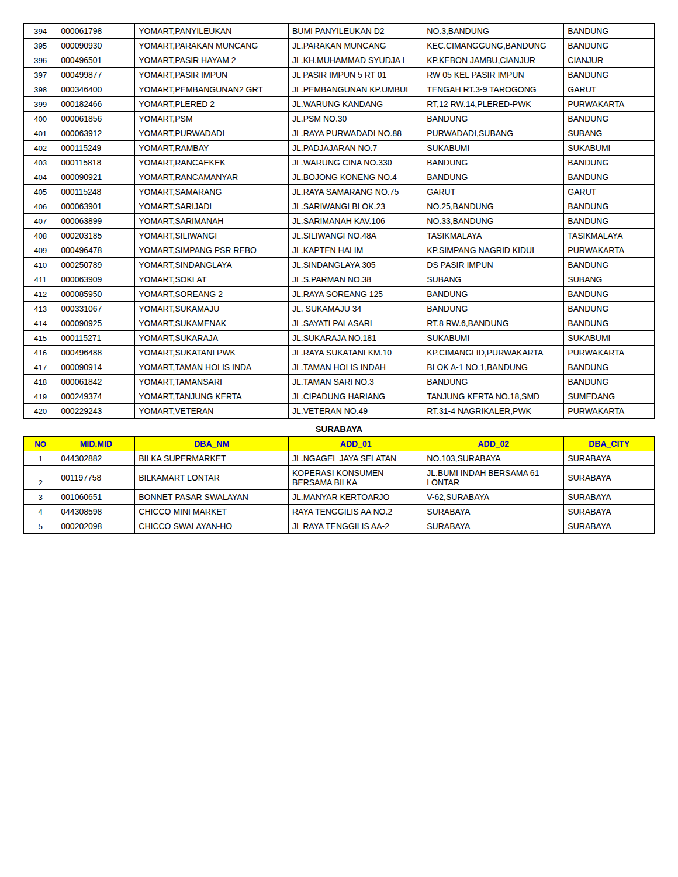| 394 | 000061798 | YOMART,PANYILEUKAN | BUMI PANYILEUKAN D2 | NO.3,BANDUNG | BANDUNG |
| 395 | 000090930 | YOMART,PARAKAN MUNCANG | JL.PARAKAN MUNCANG | KEC.CIMANGGUNG,BANDUNG | BANDUNG |
| 396 | 000496501 | YOMART,PASIR HAYAM 2 | JL.KH.MUHAMMAD SYUDJA I | KP.KEBON JAMBU,CIANJUR | CIANJUR |
| 397 | 000499877 | YOMART,PASIR IMPUN | JL PASIR IMPUN 5 RT 01 | RW 05 KEL PASIR IMPUN | BANDUNG |
| 398 | 000346400 | YOMART,PEMBANGUNAN2 GRT | JL.PEMBANGUNAN KP.UMBUL | TENGAH RT.3-9 TAROGONG | GARUT |
| 399 | 000182466 | YOMART,PLERED 2 | JL.WARUNG KANDANG | RT,12 RW.14,PLERED-PWK | PURWAKARTA |
| 400 | 000061856 | YOMART,PSM | JL.PSM NO.30 | BANDUNG | BANDUNG |
| 401 | 000063912 | YOMART,PURWADADI | JL.RAYA PURWADADI NO.88 | PURWADADI,SUBANG | SUBANG |
| 402 | 000115249 | YOMART,RAMBAY | JL.PADJAJARAN NO.7 | SUKABUMI | SUKABUMI |
| 403 | 000115818 | YOMART,RANCAEKEK | JL.WARUNG CINA NO.330 | BANDUNG | BANDUNG |
| 404 | 000090921 | YOMART,RANCAMANYAR | JL.BOJONG KONENG NO.4 | BANDUNG | BANDUNG |
| 405 | 000115248 | YOMART,SAMARANG | JL.RAYA SAMARANG NO.75 | GARUT | GARUT |
| 406 | 000063901 | YOMART,SARIJADI | JL.SARIWANGI BLOK.23 | NO.25,BANDUNG | BANDUNG |
| 407 | 000063899 | YOMART,SARIMANAH | JL.SARIMANAH KAV.106 | NO.33,BANDUNG | BANDUNG |
| 408 | 000203185 | YOMART,SILIWANGI | JL.SILIWANGI NO.48A | TASIKMALAYA | TASIKMALAYA |
| 409 | 000496478 | YOMART,SIMPANG PSR REBO | JL.KAPTEN HALIM | KP.SIMPANG NAGRID KIDUL | PURWAKARTA |
| 410 | 000250789 | YOMART,SINDANGLAYA | JL.SINDANGLAYA 305 | DS PASIR IMPUN | BANDUNG |
| 411 | 000063909 | YOMART,SOKLAT | JL.S.PARMAN NO.38 | SUBANG | SUBANG |
| 412 | 000085950 | YOMART,SOREANG 2 | JL.RAYA SOREANG 125 | BANDUNG | BANDUNG |
| 413 | 000331067 | YOMART,SUKAMAJU | JL. SUKAMAJU 34 | BANDUNG | BANDUNG |
| 414 | 000090925 | YOMART,SUKAMENAK | JL.SAYATI PALASARI | RT.8 RW.6,BANDUNG | BANDUNG |
| 415 | 000115271 | YOMART,SUKARAJA | JL.SUKARAJA NO.181 | SUKABUMI | SUKABUMI |
| 416 | 000496488 | YOMART,SUKATANI PWK | JL.RAYA SUKATANI KM.10 | KP.CIMANGLID,PURWAKARTA | PURWAKARTA |
| 417 | 000090914 | YOMART,TAMAN HOLIS INDA | JL.TAMAN HOLIS INDAH | BLOK A-1 NO.1,BANDUNG | BANDUNG |
| 418 | 000061842 | YOMART,TAMANSARI | JL.TAMAN SARI NO.3 | BANDUNG | BANDUNG |
| 419 | 000249374 | YOMART,TANJUNG KERTA | JL.CIPADUNG HARIANG | TANJUNG KERTA NO.18,SMD | SUMEDANG |
| 420 | 000229243 | YOMART,VETERAN | JL.VETERAN NO.49 | RT.31-4 NAGRIKALER,PWK | PURWAKARTA |
SURABAYA
| NO | MID.MID | DBA_NM | ADD_01 | ADD_02 | DBA_CITY |
| --- | --- | --- | --- | --- | --- |
| 1 | 044302882 | BILKA SUPERMARKET | JL.NGAGEL JAYA SELATAN | NO.103,SURABAYA | SURABAYA |
| 2 | 001197758 | BILKAMART LONTAR | KOPERASI KONSUMEN BERSAMA BILKA | JL.BUMI INDAH BERSAMA 61 LONTAR | SURABAYA |
| 3 | 001060651 | BONNET PASAR SWALAYAN | JL.MANYAR KERTOARJO | V-62,SURABAYA | SURABAYA |
| 4 | 044308598 | CHICCO MINI MARKET | RAYA TENGGILIS AA NO.2 | SURABAYA | SURABAYA |
| 5 | 000202098 | CHICCO SWALAYAN-HO | JL RAYA TENGGILIS AA-2 | SURABAYA | SURABAYA |